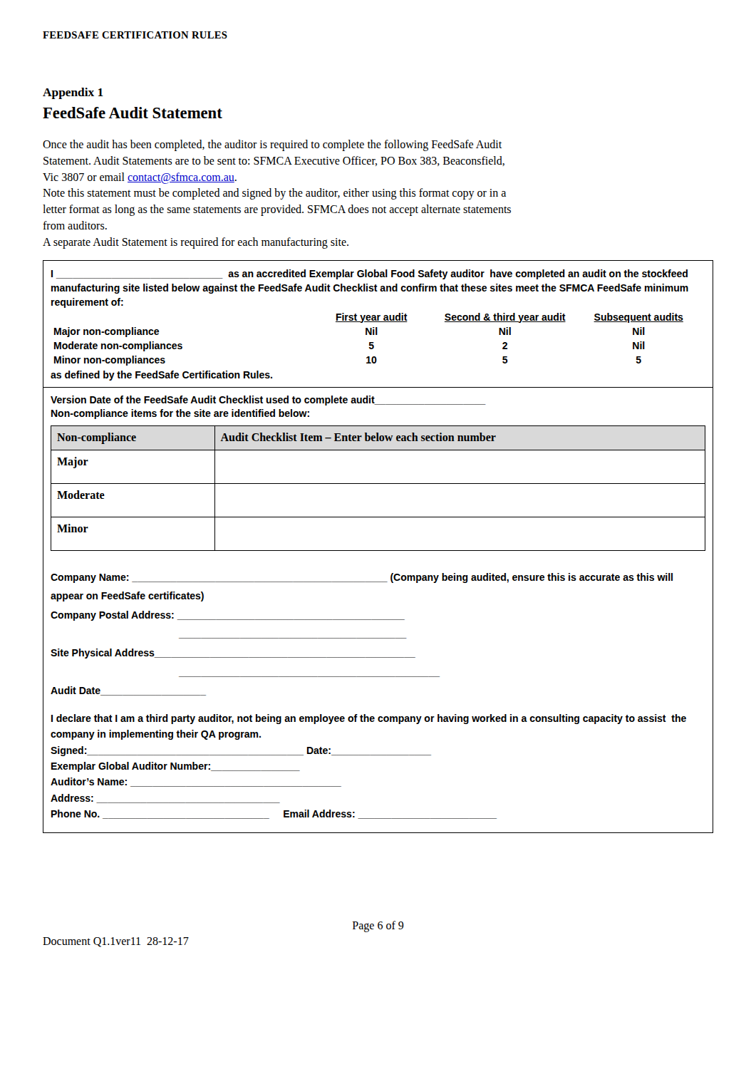FEEDSAFE CERTIFICATION RULES
Appendix 1
FeedSafe Audit Statement
Once the audit has been completed, the auditor is required to complete the following FeedSafe Audit
Statement. Audit Statements are to be sent to: SFMCA Executive Officer, PO Box 383, Beaconsfield,
Vic 3807 or email contact@sfmca.com.au.
Note this statement must be completed and signed by the auditor, either using this format copy or in a
letter format as long as the same statements are provided. SFMCA does not accept alternate statements
from auditors.
A separate Audit Statement is required for each manufacturing site.
I ______________________________ as an accredited Exemplar Global Food Safety auditor have completed an audit on the stockfeed manufacturing site listed below against the FeedSafe Audit Checklist and confirm that these sites meet the SFMCA FeedSafe minimum requirement of:
| | First year audit | Second & third year audit | Subsequent audits |
| Major non-compliance | Nil | Nil | Nil |
| Moderate non-compliances | 5 | 2 | Nil |
| Minor non-compliances | 10 | 5 | 5 |
as defined by the FeedSafe Certification Rules.
Version Date of the FeedSafe Audit Checklist used to complete audit____________________
Non-compliance items for the site are identified below:
| Non-compliance | Audit Checklist Item – Enter below each section number |
| --- | --- |
| Major | |
| Moderate | |
| Minor | |
Company Name: ______________________________________________ (Company being audited, ensure this is accurate as this will appear on FeedSafe certificates)
Company Postal Address: _________________________________________
_________________________________________
Site Physical Address_______________________________________________
_______________________________________________
Audit Date___________________
I declare that I am a third party auditor, not being an employee of the company or having worked in a consulting capacity to assist the company in implementing their QA program.
Signed:_______________________________________ Date:__________________
Exemplar Global Auditor Number:________________
Auditor’s Name: ______________________________________
Address: _________________________________
Phone No. ______________________________ Email Address: _________________________
Page 6 of 9
Document Q1.1ver11 28-12-17